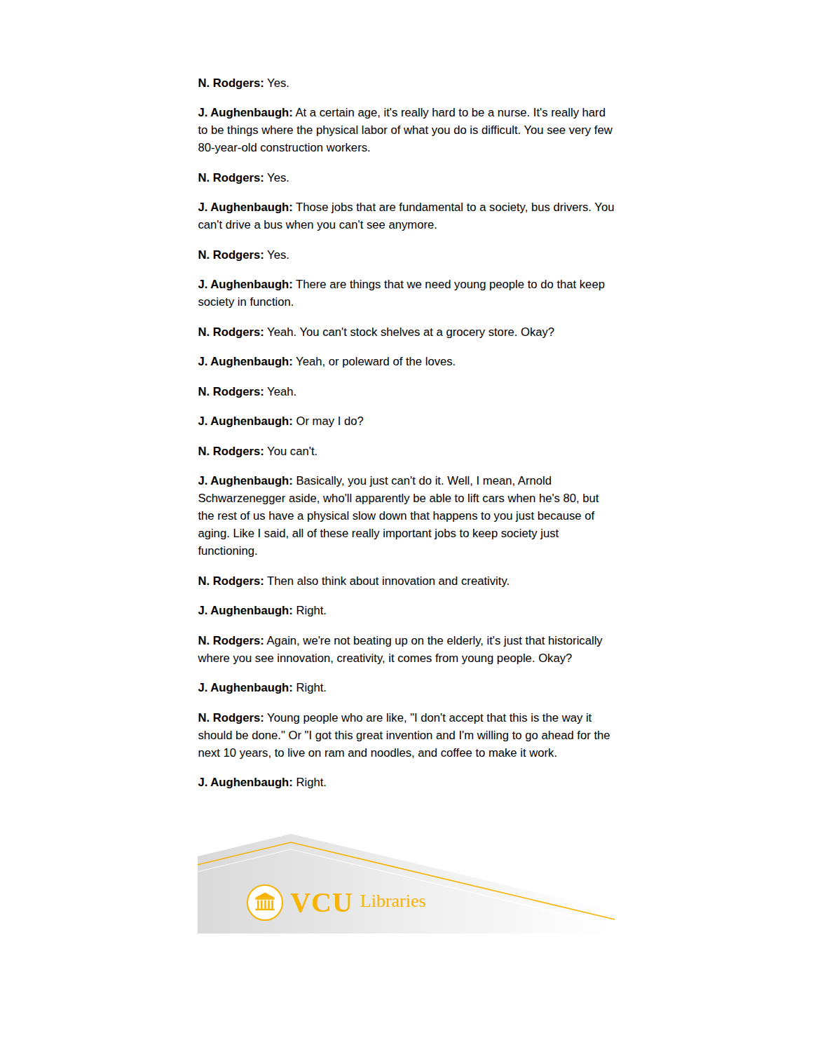N. Rodgers: Yes.
J. Aughenbaugh: At a certain age, it's really hard to be a nurse. It's really hard to be things where the physical labor of what you do is difficult. You see very few 80-year-old construction workers.
N. Rodgers: Yes.
J. Aughenbaugh: Those jobs that are fundamental to a society, bus drivers. You can't drive a bus when you can't see anymore.
N. Rodgers: Yes.
J. Aughenbaugh: There are things that we need young people to do that keep society in function.
N. Rodgers: Yeah. You can't stock shelves at a grocery store. Okay?
J. Aughenbaugh: Yeah, or poleward of the loves.
N. Rodgers: Yeah.
J. Aughenbaugh: Or may I do?
N. Rodgers: You can't.
J. Aughenbaugh: Basically, you just can't do it. Well, I mean, Arnold Schwarzenegger aside, who'll apparently be able to lift cars when he's 80, but the rest of us have a physical slow down that happens to you just because of aging. Like I said, all of these really important jobs to keep society just functioning.
N. Rodgers: Then also think about innovation and creativity.
J. Aughenbaugh: Right.
N. Rodgers: Again, we're not beating up on the elderly, it's just that historically where you see innovation, creativity, it comes from young people. Okay?
J. Aughenbaugh: Right.
N. Rodgers: Young people who are like, "I don't accept that this is the way it should be done." Or "I got this great invention and I'm willing to go ahead for the next 10 years, to live on ram and noodles, and coffee to make it work.
J. Aughenbaugh: Right.
VCU Libraries